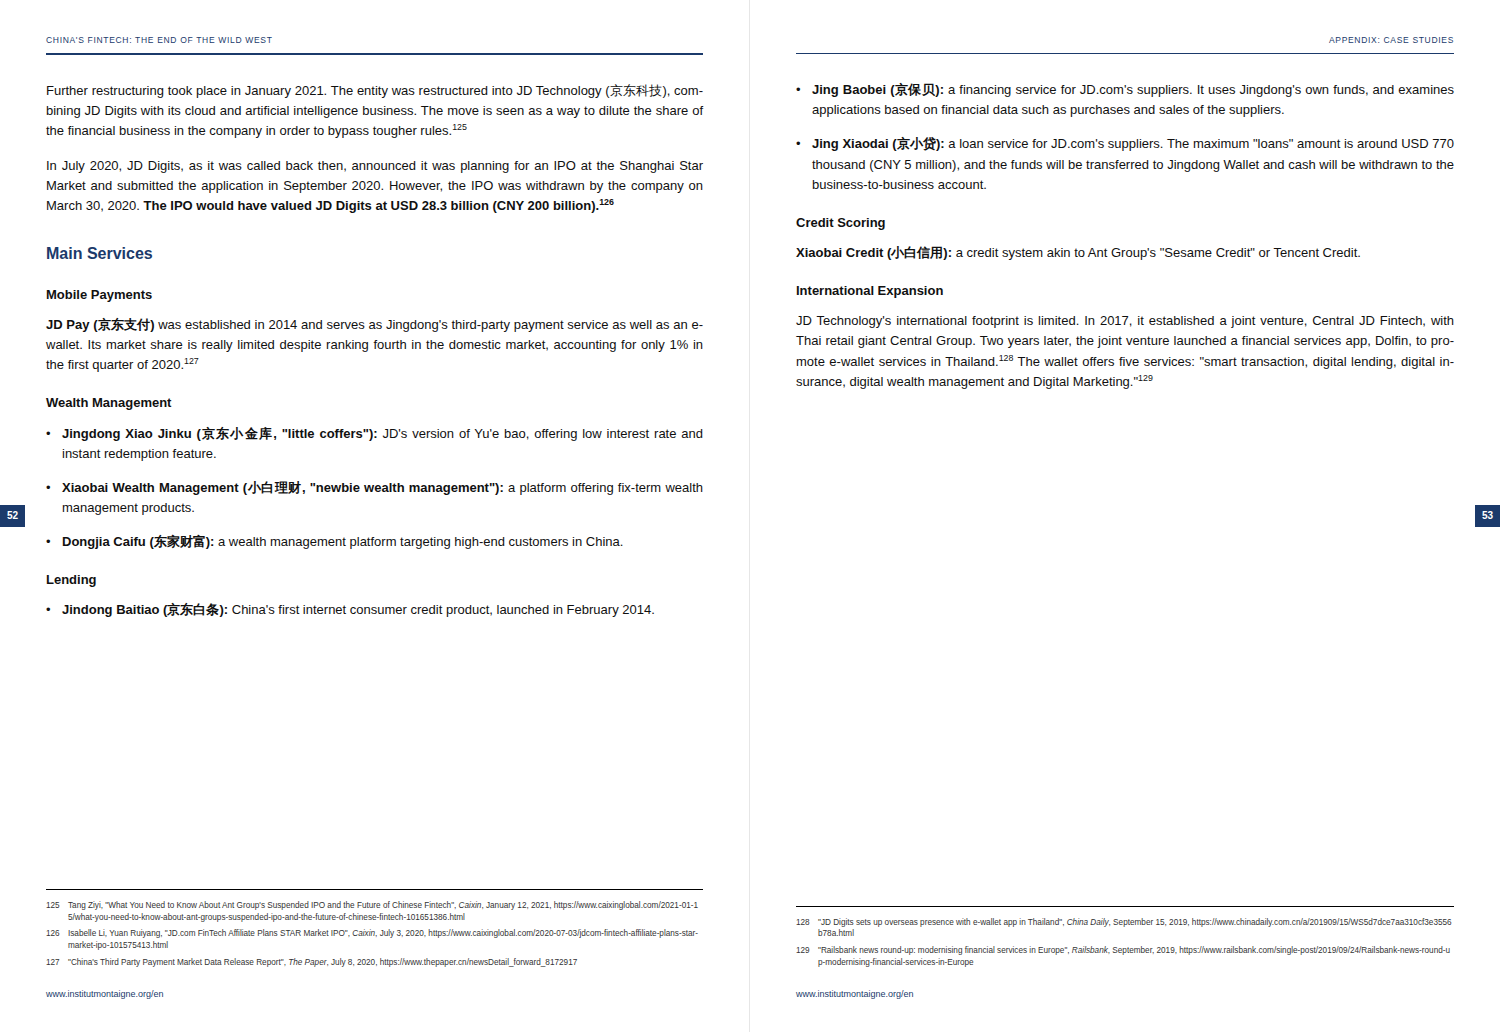52
China's Fintech: The End of the Wild West
Further restructuring took place in January 2021. The entity was restructured into JD Technology (京东科技), combining JD Digits with its cloud and artificial intelligence business. The move is seen as a way to dilute the share of the financial business in the company in order to bypass tougher rules.125
In July 2020, JD Digits, as it was called back then, announced it was planning for an IPO at the Shanghai Star Market and submitted the application in September 2020. However, the IPO was withdrawn by the company on March 30, 2020. The IPO would have valued JD Digits at USD 28.3 billion (CNY 200 billion).126
Main Services
Mobile Payments
JD Pay (京东支付) was established in 2014 and serves as Jingdong's third-party payment service as well as an e-wallet. Its market share is really limited despite ranking fourth in the domestic market, accounting for only 1% in the first quarter of 2020.127
Wealth Management
Jingdong Xiao Jinku (京东小金库, "little coffers"): JD's version of Yu'e bao, offering low interest rate and instant redemption feature.
Xiaobai Wealth Management (小白理财, "newbie wealth management"): a platform offering fix-term wealth management products.
Dongjia Caifu (东家财富): a wealth management platform targeting high-end customers in China.
Lending
Jindong Baitiao (京东白条): China's first internet consumer credit product, launched in February 2014.
125 Tang Ziyi, "What You Need to Know About Ant Group's Suspended IPO and the Future of Chinese Fintech", Caixin, January 12, 2021, https://www.caixinglobal.com/2021-01-15/what-you-need-to-know-about-ant-groups-suspended-ipo-and-the-future-of-chinese-fintech-101651386.html
126 Isabelle Li, Yuan Ruiyang, "JD.com FinTech Affiliate Plans STAR Market IPO", Caixin, July 3, 2020, https://www.caixinglobal.com/2020-07-03/jdcom-fintech-affiliate-plans-star-market-ipo-101575413.html
127"China's Third Party Payment Market Data Release Report", The Paper, July 8, 2020, https://www.thepaper.cn/newsDetail_forward_8172917
www.institutmontaigne.org/en
53
Appendix: Case Studies
Jing Baobei (京保贝): a financing service for JD.com's suppliers. It uses Jingdong's own funds, and examines applications based on financial data such as purchases and sales of the suppliers.
Jing Xiaodai (京小贷): a loan service for JD.com's suppliers. The maximum "loans" amount is around USD 770 thousand (CNY 5 million), and the funds will be transferred to Jingdong Wallet and cash will be withdrawn to the business-to-business account.
Credit Scoring
Xiaobai Credit (小白信用): a credit system akin to Ant Group's "Sesame Credit" or Tencent Credit.
International Expansion
JD Technology's international footprint is limited. In 2017, it established a joint venture, Central JD Fintech, with Thai retail giant Central Group. Two years later, the joint venture launched a financial services app, Dolfin, to promote e-wallet services in Thailand.128 The wallet offers five services: "smart transaction, digital lending, digital insurance, digital wealth management and Digital Marketing."129
128"JD Digits sets up overseas presence with e-wallet app in Thailand", China Daily, September 15, 2019, https://www.chinadaily.com.cn/a/201909/15/WS5d7dce7aa310cf3e3556b78a.html
129"Railsbank news round-up: modernising financial services in Europe", Railsbank, September, 2019, https://www.railsbank.com/single-post/2019/09/24/Railsbank-news-round-up-modernising-financial-services-in-Europe
www.institutmontaigne.org/en